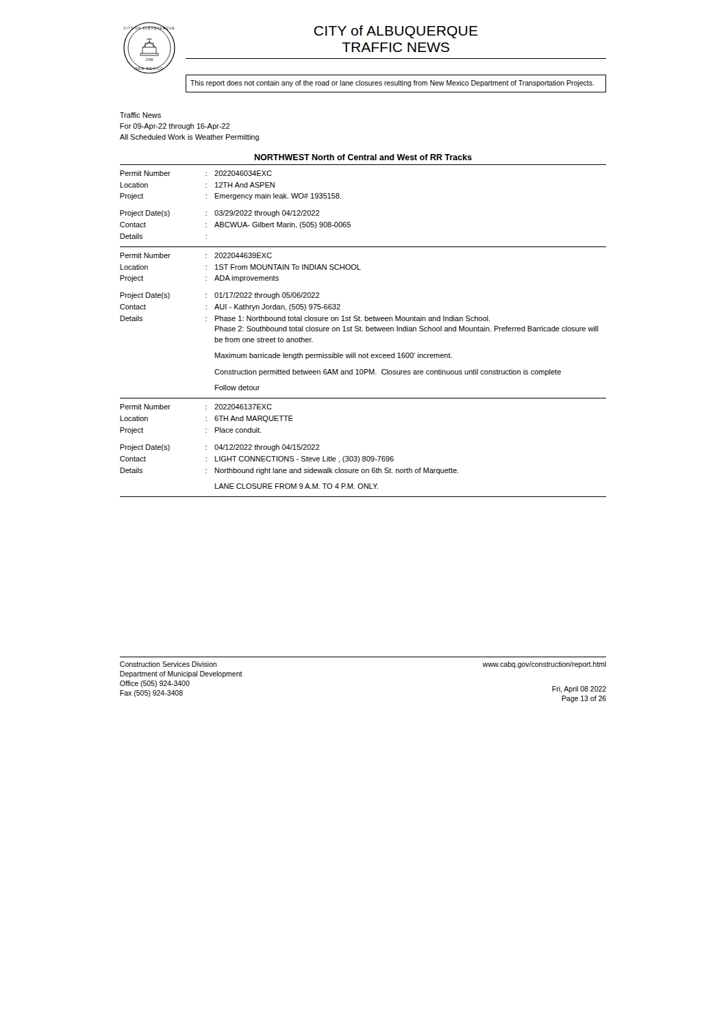CITY OF ALBUQUERQUE NEW MEXICO 1706
CITY of ALBUQUERQUE
TRAFFIC NEWS
This report does not contain any of the road or lane closures resulting from New Mexico Department of Transportation Projects.
Traffic News
For 09-Apr-22 through 16-Apr-22
All Scheduled Work is Weather Permitting
NORTHWEST North of Central and West of RR Tracks
| Permit Number | : | 2022046034EXC |
| Location | : | 12TH And ASPEN |
| Project | : | Emergency main leak. WO# 1935158. |
| Project Date(s) | : | 03/29/2022 through 04/12/2022 |
| Contact | : | ABCWUA- Gilbert Marin, (505) 908-0065 |
| Details | : | |
| Permit Number | : | 2022044639EXC |
| Location | : | 1ST From MOUNTAIN To INDIAN SCHOOL |
| Project | : | ADA improvements |
| Project Date(s) | : | 01/17/2022 through 05/06/2022 |
| Contact | : | AUI - Kathryn Jordan, (505) 975-6632 |
| Details | : | Phase 1: Northbound total closure on 1st St. between Mountain and Indian School. Phase 2: Southbound total closure on 1st St. between Indian School and Mountain. Preferred Barricade closure will be from one street to another. Maximum barricade length permissible will not exceed 1600' increment. Construction permitted between 6AM and 10PM. Closures are continuous until construction is complete Follow detour |
| Permit Number | : | 2022046137EXC |
| Location | : | 6TH And MARQUETTE |
| Project | : | Place conduit. |
| Project Date(s) | : | 04/12/2022 through 04/15/2022 |
| Contact | : | LIGHT CONNECTIONS - Steve Litle , (303) 809-7696 |
| Details | : | Northbound right lane and sidewalk closure on 6th St. north of Marquette. LANE CLOSURE FROM 9 A.M. TO 4 P.M. ONLY. |
Construction Services Division
Department of Municipal Development
Office (505) 924-3400
Fax (505) 924-3408
www.cabq.gov/construction/report.html Fri, April 08 2022
Page 13 of 26